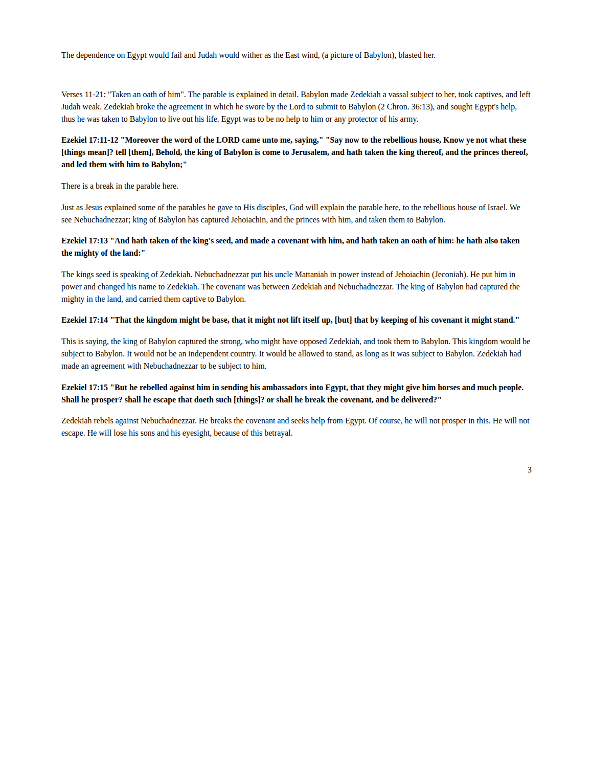The dependence on Egypt would fail and Judah would wither as the East wind, (a picture of Babylon), blasted her.
Verses 11-21: "Taken an oath of him". The parable is explained in detail. Babylon made Zedekiah a vassal subject to her, took captives, and left Judah weak. Zedekiah broke the agreement in which he swore by the Lord to submit to Babylon (2 Chron. 36:13), and sought Egypt's help, thus he was taken to Babylon to live out his life. Egypt was to be no help to him or any protector of his army.
Ezekiel 17:11-12 "Moreover the word of the LORD came unto me, saying," "Say now to the rebellious house, Know ye not what these [things mean]? tell [them], Behold, the king of Babylon is come to Jerusalem, and hath taken the king thereof, and the princes thereof, and led them with him to Babylon;"
There is a break in the parable here.
Just as Jesus explained some of the parables he gave to His disciples, God will explain the parable here, to the rebellious house of Israel. We see Nebuchadnezzar; king of Babylon has captured Jehoiachin, and the princes with him, and taken them to Babylon.
Ezekiel 17:13 "And hath taken of the king's seed, and made a covenant with him, and hath taken an oath of him: he hath also taken the mighty of the land:"
The kings seed is speaking of Zedekiah. Nebuchadnezzar put his uncle Mattaniah in power instead of Jehoiachin (Jeconiah). He put him in power and changed his name to Zedekiah. The covenant was between Zedekiah and Nebuchadnezzar. The king of Babylon had captured the mighty in the land, and carried them captive to Babylon.
Ezekiel 17:14 "That the kingdom might be base, that it might not lift itself up, [but] that by keeping of his covenant it might stand."
This is saying, the king of Babylon captured the strong, who might have opposed Zedekiah, and took them to Babylon. This kingdom would be subject to Babylon. It would not be an independent country. It would be allowed to stand, as long as it was subject to Babylon. Zedekiah had made an agreement with Nebuchadnezzar to be subject to him.
Ezekiel 17:15 "But he rebelled against him in sending his ambassadors into Egypt, that they might give him horses and much people. Shall he prosper? shall he escape that doeth such [things]? or shall he break the covenant, and be delivered?"
Zedekiah rebels against Nebuchadnezzar. He breaks the covenant and seeks help from Egypt. Of course, he will not prosper in this. He will not escape. He will lose his sons and his eyesight, because of this betrayal.
3